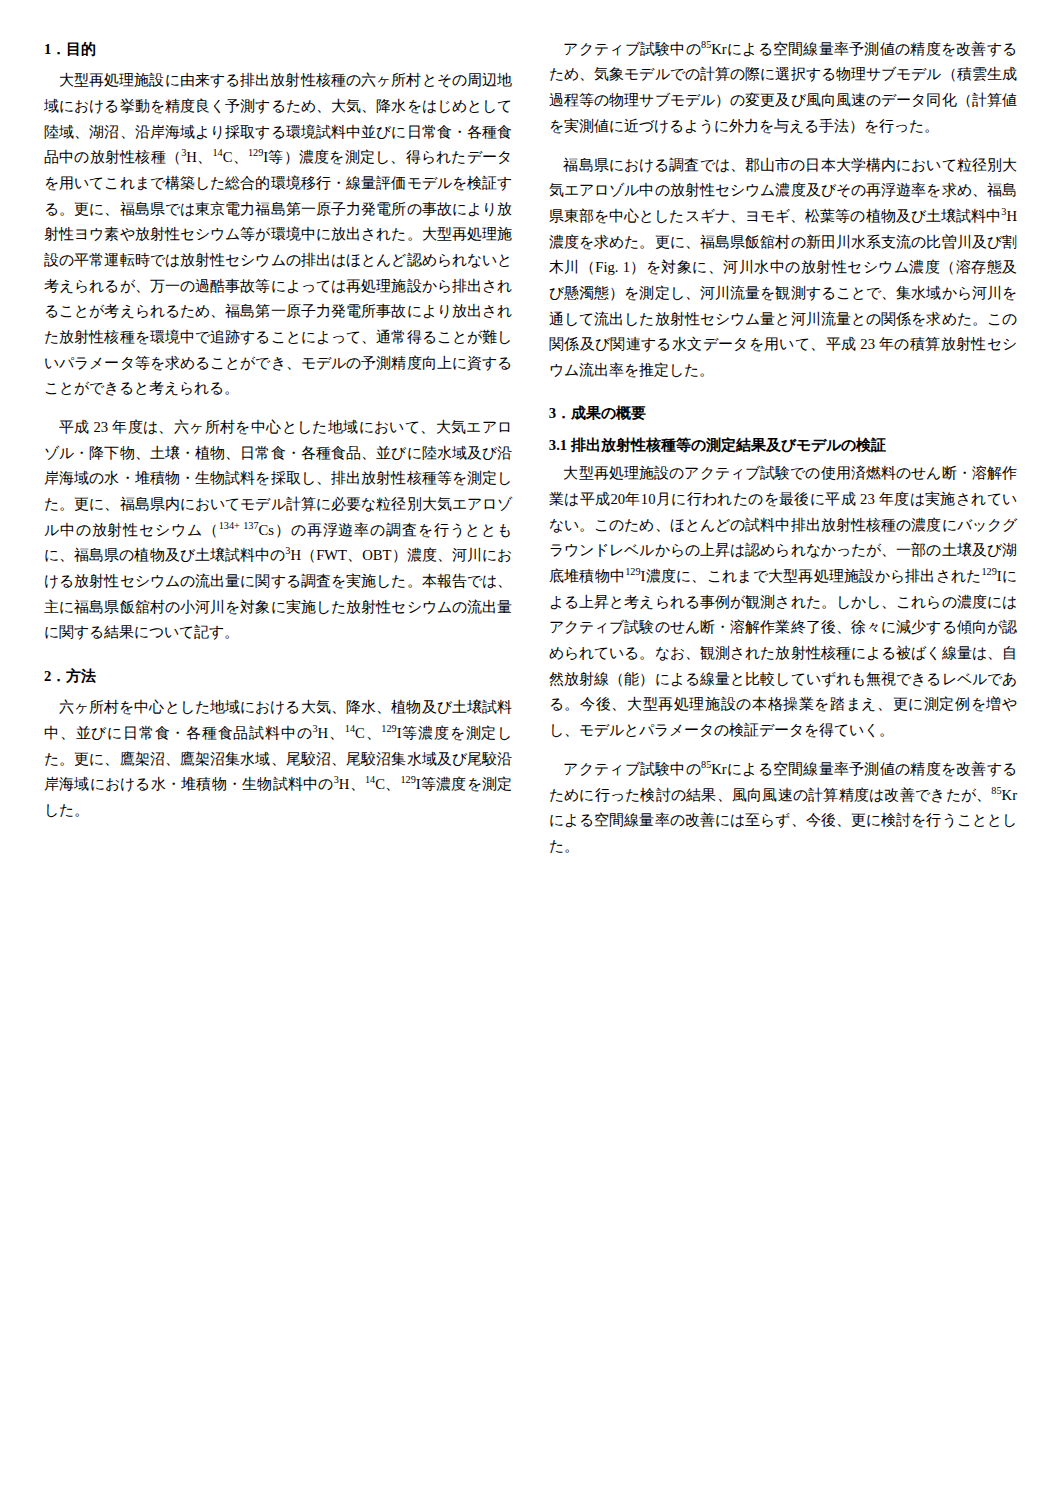1．目的
大型再処理施設に由来する排出放射性核種の六ヶ所村とその周辺地域における挙動を精度良く予測するため、大気、降水をはじめとして陸域、湖沼、沿岸海域より採取する環境試料中並びに日常食・各種食品中の放射性核種（3H、14C、129I等）濃度を測定し、得られたデータを用いてこれまで構築した総合的環境移行・線量評価モデルを検証する。更に、福島県では東京電力福島第一原子力発電所の事故により放射性ヨウ素や放射性セシウム等が環境中に放出された。大型再処理施設の平常運転時では放射性セシウムの排出はほとんど認められないと考えられるが、万一の過酷事故等によっては再処理施設から排出されることが考えられるため、福島第一原子力発電所事故により放出された放射性核種を環境中で追跡することによって、通常得ることが難しいパラメータ等を求めることができ、モデルの予測精度向上に資することができると考えられる。
平成 23 年度は、六ヶ所村を中心とした地域において、大気エアロゾル・降下物、土壌・植物、日常食・各種食品、並びに陸水域及び沿岸海域の水・堆積物・生物試料を採取し、排出放射性核種等を測定した。更に、福島県内においてモデル計算に必要な粒径別大気エアロゾル中の放射性セシウム（134+ 137Cs）の再浮遊率の調査を行うとともに、福島県の植物及び土壌試料中の3H（FWT、OBT）濃度、河川における放射性セシウムの流出量に関する調査を実施した。本報告では、主に福島県飯舘村の小河川を対象に実施した放射性セシウムの流出量に関する結果について記す。
2．方法
六ヶ所村を中心とした地域における大気、降水、植物及び土壌試料中、並びに日常食・各種食品試料中の3H、14C、129I等濃度を測定した。更に、鷹架沼、鷹架沼集水域、尾駮沼、尾駮沼集水域及び尾駮沿岸海域における水・堆積物・生物試料中の3H、14C、129I等濃度を測定した。
アクティブ試験中の85Krによる空間線量率予測値の精度を改善するため、気象モデルでの計算の際に選択する物理サブモデル（積雲生成過程等の物理サブモデル）の変更及び風向風速のデータ同化（計算値を実測値に近づけるように外力を与える手法）を行った。
福島県における調査では、郡山市の日本大学構内において粒径別大気エアロゾル中の放射性セシウム濃度及びその再浮遊率を求め、福島県東部を中心としたスギナ、ヨモギ、松葉等の植物及び土壌試料中3H濃度を求めた。更に、福島県飯舘村の新田川水系支流の比曽川及び割木川（Fig. 1）を対象に、河川水中の放射性セシウム濃度（溶存態及び懸濁態）を測定し、河川流量を観測することで、集水域から河川を通して流出した放射性セシウム量と河川流量との関係を求めた。この関係及び関連する水文データを用いて、平成 23 年の積算放射性セシウム流出率を推定した。
3．成果の概要
3.1 排出放射性核種等の測定結果及びモデルの検証
大型再処理施設のアクティブ試験での使用済燃料のせん断・溶解作業は平成20年10月に行われたのを最後に平成 23 年度は実施されていない。このため、ほとんどの試料中排出放射性核種の濃度にバックグラウンドレベルからの上昇は認められなかったが、一部の土壌及び湖底堆積物中129I濃度に、これまで大型再処理施設から排出された129Iによる上昇と考えられる事例が観測された。しかし、これらの濃度にはアクティブ試験のせん断・溶解作業終了後、徐々に減少する傾向が認められている。なお、観測された放射性核種による被ばく線量は、自然放射線（能）による線量と比較していずれも無視できるレベルである。今後、大型再処理施設の本格操業を踏まえ、更に測定例を増やし、モデルとパラメータの検証データを得ていく。
アクティブ試験中の85Krによる空間線量率予測値の精度を改善するために行った検討の結果、風向風速の計算精度は改善できたが、85Krによる空間線量率の改善には至らず、今後、更に検討を行うこととした。